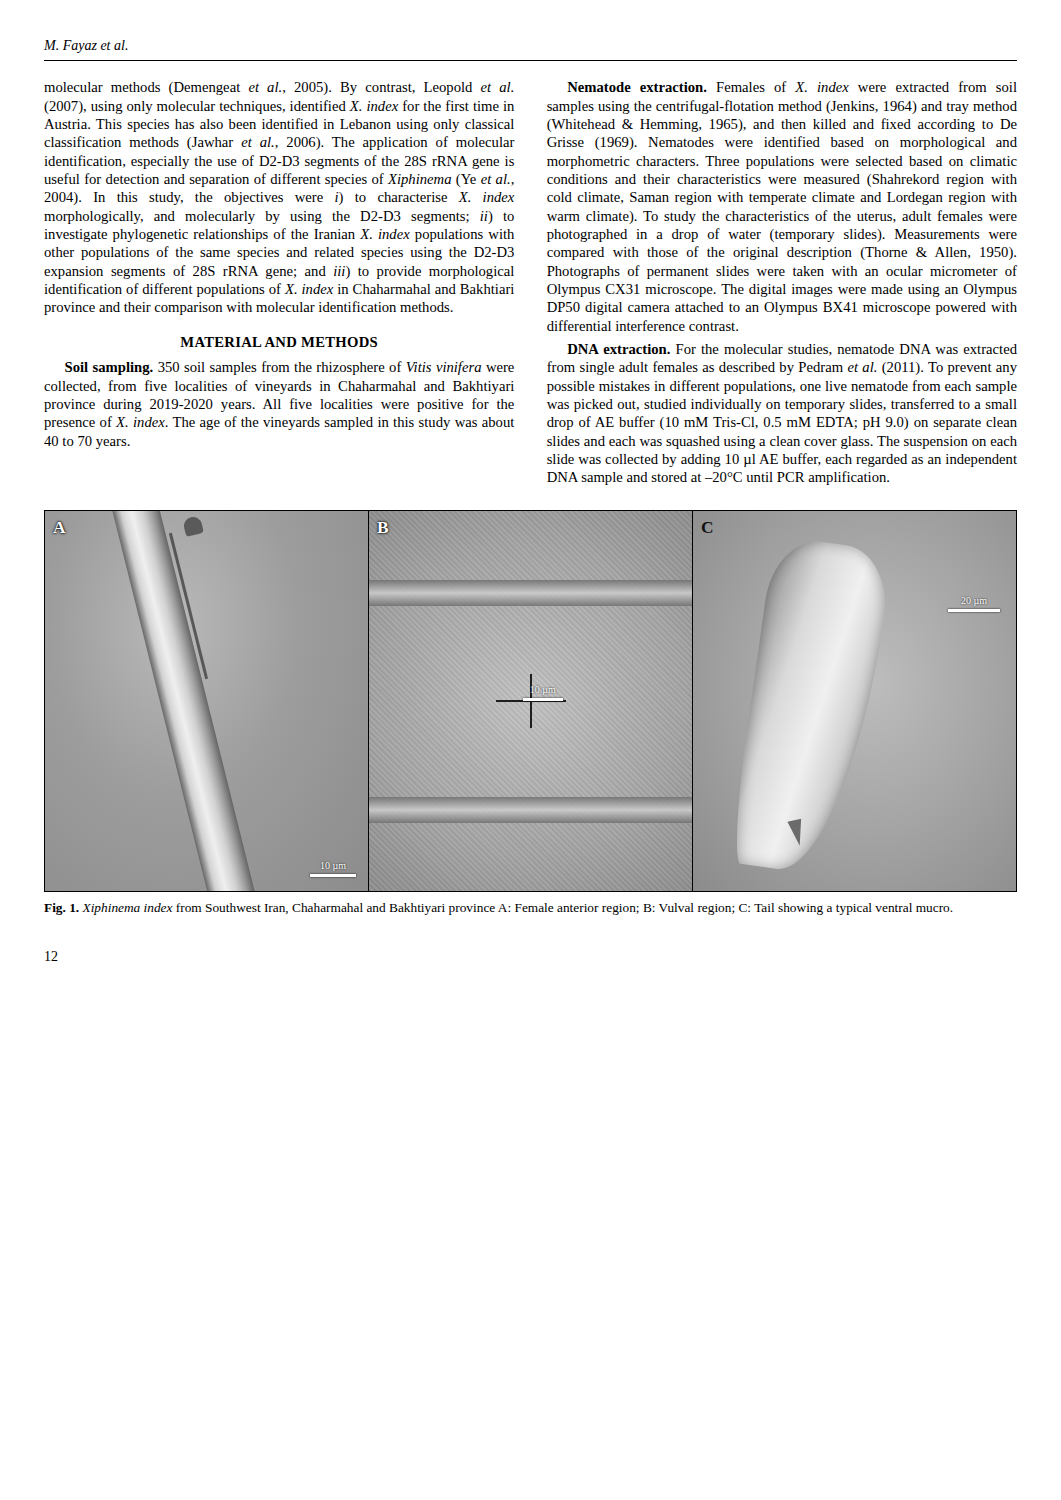M. Fayaz et al.
molecular methods (Demengeat et al., 2005). By contrast, Leopold et al. (2007), using only molecular techniques, identified X. index for the first time in Austria. This species has also been identified in Lebanon using only classical classification methods (Jawhar et al., 2006). The application of molecular identification, especially the use of D2-D3 segments of the 28S rRNA gene is useful for detection and separation of different species of Xiphinema (Ye et al., 2004). In this study, the objectives were i) to characterise X. index morphologically, and molecularly by using the D2-D3 segments; ii) to investigate phylogenetic relationships of the Iranian X. index populations with other populations of the same species and related species using the D2-D3 expansion segments of 28S rRNA gene; and iii) to provide morphological identification of different populations of X. index in Chaharmahal and Bakhtiari province and their comparison with molecular identification methods.
Material and Methods
Soil sampling. 350 soil samples from the rhizosphere of Vitis vinifera were collected, from five localities of vineyards in Chaharmahal and Bakhtiyari province during 2019-2020 years. All five localities were positive for the presence of X. index. The age of the vineyards sampled in this study was about 40 to 70 years.
Nematode extraction. Females of X. index were extracted from soil samples using the centrifugal-flotation method (Jenkins, 1964) and tray method (Whitehead & Hemming, 1965), and then killed and fixed according to De Grisse (1969). Nematodes were identified based on morphological and morphometric characters. Three populations were selected based on climatic conditions and their characteristics were measured (Shahrekord region with cold climate, Saman region with temperate climate and Lordegan region with warm climate). To study the characteristics of the uterus, adult females were photographed in a drop of water (temporary slides). Measurements were compared with those of the original description (Thorne & Allen, 1950). Photographs of permanent slides were taken with an ocular micrometer of Olympus CX31 microscope. The digital images were made using an Olympus DP50 digital camera attached to an Olympus BX41 microscope powered with differential interference contrast.
DNA extraction. For the molecular studies, nematode DNA was extracted from single adult females as described by Pedram et al. (2011). To prevent any possible mistakes in different populations, one live nematode from each sample was picked out, studied individually on temporary slides, transferred to a small drop of AE buffer (10 mM Tris-Cl, 0.5 mM EDTA; pH 9.0) on separate clean slides and each was squashed using a clean cover glass. The suspension on each slide was collected by adding 10 µl AE buffer, each regarded as an independent DNA sample and stored at –20°C until PCR amplification.
A
10 µm
B
10 µm
C
20 µm
Fig. 1. Xiphinema index from Southwest Iran, Chaharmahal and Bakhtiyari province A: Female anterior region; B: Vulval region; C: Tail showing a typical ventral mucro.
12